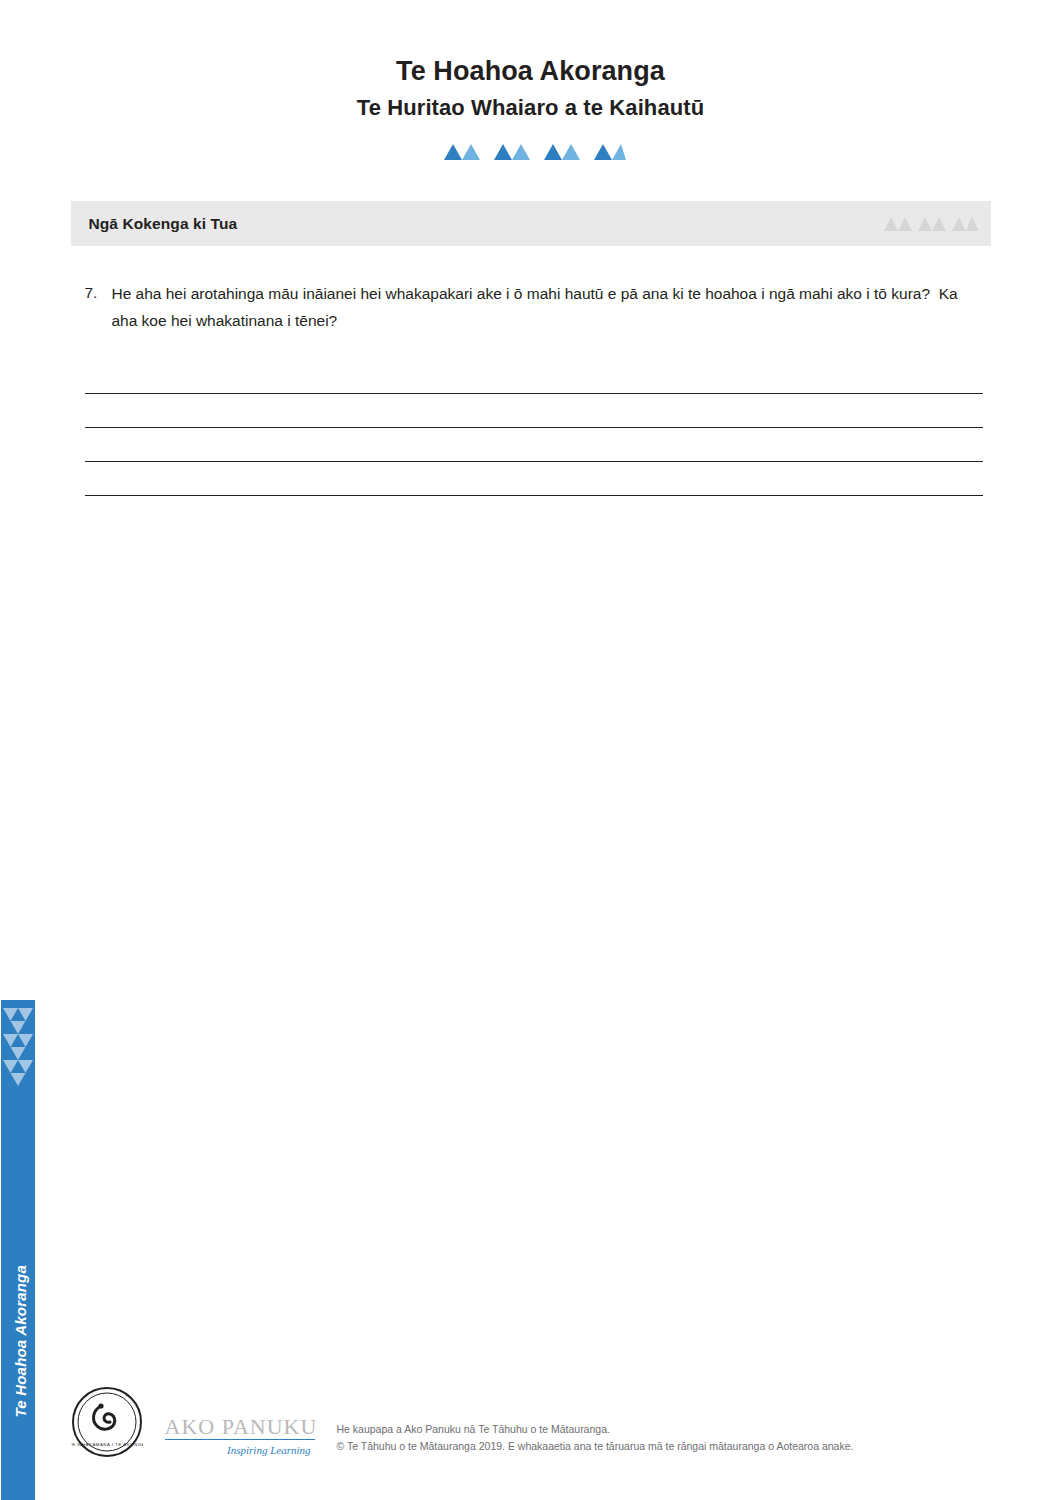Te Hoahoa Akoranga
Te Hoahoa Akoranga
Te Huritao Whaiaro a te Kaihautū
Ngā Kokenga ki Tua
7.
He aha hei arotahinga māu ināianei hei whakapakari ake i ō mahi hautū e pā ana ki te hoahoa i ngā mahi ako i tō kura? Ka aha koe hei whakatinana i tēnei?
TE WHAKAMANA I TE AKONGA
AKO PANUKU
Inspiring Learning
He kaupapa a Ako Panuku nā Te Tāhuhu o te Mātauranga.
© Te Tāhuhu o te Mātauranga 2019. E whakaaetia ana te tāruarua mā te rāngai mātauranga o Aotearoa anake.